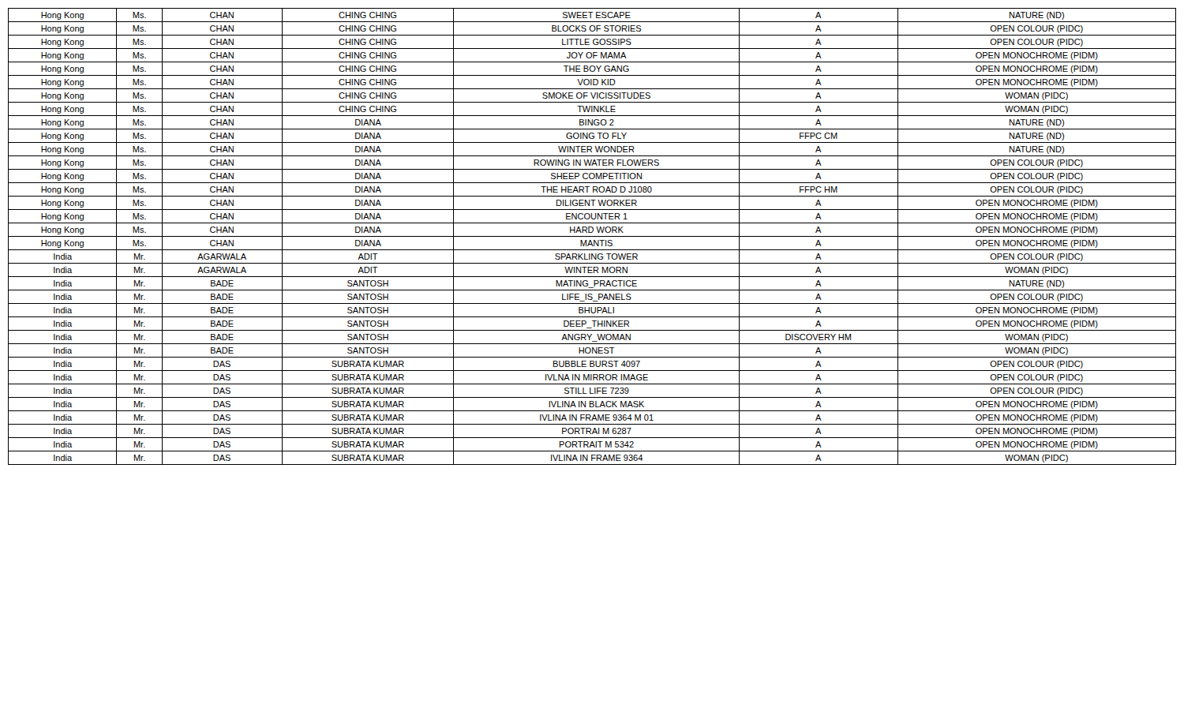| Hong Kong | Ms. | CHAN | CHING CHING | SWEET ESCAPE | A | NATURE (ND) |
| Hong Kong | Ms. | CHAN | CHING CHING | BLOCKS OF STORIES | A | OPEN COLOUR (PIDC) |
| Hong Kong | Ms. | CHAN | CHING CHING | LITTLE GOSSIPS | A | OPEN COLOUR (PIDC) |
| Hong Kong | Ms. | CHAN | CHING CHING | JOY OF MAMA | A | OPEN MONOCHROME (PIDM) |
| Hong Kong | Ms. | CHAN | CHING CHING | THE BOY GANG | A | OPEN MONOCHROME (PIDM) |
| Hong Kong | Ms. | CHAN | CHING CHING | VOID KID | A | OPEN MONOCHROME (PIDM) |
| Hong Kong | Ms. | CHAN | CHING CHING | SMOKE OF VICISSITUDES | A | WOMAN (PIDC) |
| Hong Kong | Ms. | CHAN | CHING CHING | TWINKLE | A | WOMAN (PIDC) |
| Hong Kong | Ms. | CHAN | DIANA | BINGO 2 | A | NATURE (ND) |
| Hong Kong | Ms. | CHAN | DIANA | GOING TO FLY | FFPC CM | NATURE (ND) |
| Hong Kong | Ms. | CHAN | DIANA | WINTER WONDER | A | NATURE (ND) |
| Hong Kong | Ms. | CHAN | DIANA | ROWING IN WATER FLOWERS | A | OPEN COLOUR (PIDC) |
| Hong Kong | Ms. | CHAN | DIANA | SHEEP COMPETITION | A | OPEN COLOUR (PIDC) |
| Hong Kong | Ms. | CHAN | DIANA | THE HEART ROAD D J1080 | FFPC HM | OPEN COLOUR (PIDC) |
| Hong Kong | Ms. | CHAN | DIANA | DILIGENT WORKER | A | OPEN MONOCHROME (PIDM) |
| Hong Kong | Ms. | CHAN | DIANA | ENCOUNTER 1 | A | OPEN MONOCHROME (PIDM) |
| Hong Kong | Ms. | CHAN | DIANA | HARD WORK | A | OPEN MONOCHROME (PIDM) |
| Hong Kong | Ms. | CHAN | DIANA | MANTIS | A | OPEN MONOCHROME (PIDM) |
| India | Mr. | AGARWALA | ADIT | SPARKLING TOWER | A | OPEN COLOUR (PIDC) |
| India | Mr. | AGARWALA | ADIT | WINTER MORN | A | WOMAN (PIDC) |
| India | Mr. | BADE | SANTOSH | MATING_PRACTICE | A | NATURE (ND) |
| India | Mr. | BADE | SANTOSH | LIFE_IS_PANELS | A | OPEN COLOUR (PIDC) |
| India | Mr. | BADE | SANTOSH | BHUPALI | A | OPEN MONOCHROME (PIDM) |
| India | Mr. | BADE | SANTOSH | DEEP_THINKER | A | OPEN MONOCHROME (PIDM) |
| India | Mr. | BADE | SANTOSH | ANGRY_WOMAN | DISCOVERY HM | WOMAN (PIDC) |
| India | Mr. | BADE | SANTOSH | HONEST | A | WOMAN (PIDC) |
| India | Mr. | DAS | SUBRATA KUMAR | BUBBLE BURST 4097 | A | OPEN COLOUR (PIDC) |
| India | Mr. | DAS | SUBRATA KUMAR | IVLNA IN MIRROR IMAGE | A | OPEN COLOUR (PIDC) |
| India | Mr. | DAS | SUBRATA KUMAR | STILL LIFE 7239 | A | OPEN COLOUR (PIDC) |
| India | Mr. | DAS | SUBRATA KUMAR | IVLINA IN BLACK MASK | A | OPEN MONOCHROME (PIDM) |
| India | Mr. | DAS | SUBRATA KUMAR | IVLINA IN FRAME 9364 M 01 | A | OPEN MONOCHROME (PIDM) |
| India | Mr. | DAS | SUBRATA KUMAR | PORTRAI M 6287 | A | OPEN MONOCHROME (PIDM) |
| India | Mr. | DAS | SUBRATA KUMAR | PORTRAIT M 5342 | A | OPEN MONOCHROME (PIDM) |
| India | Mr. | DAS | SUBRATA KUMAR | IVLINA IN FRAME 9364 | A | WOMAN (PIDC) |